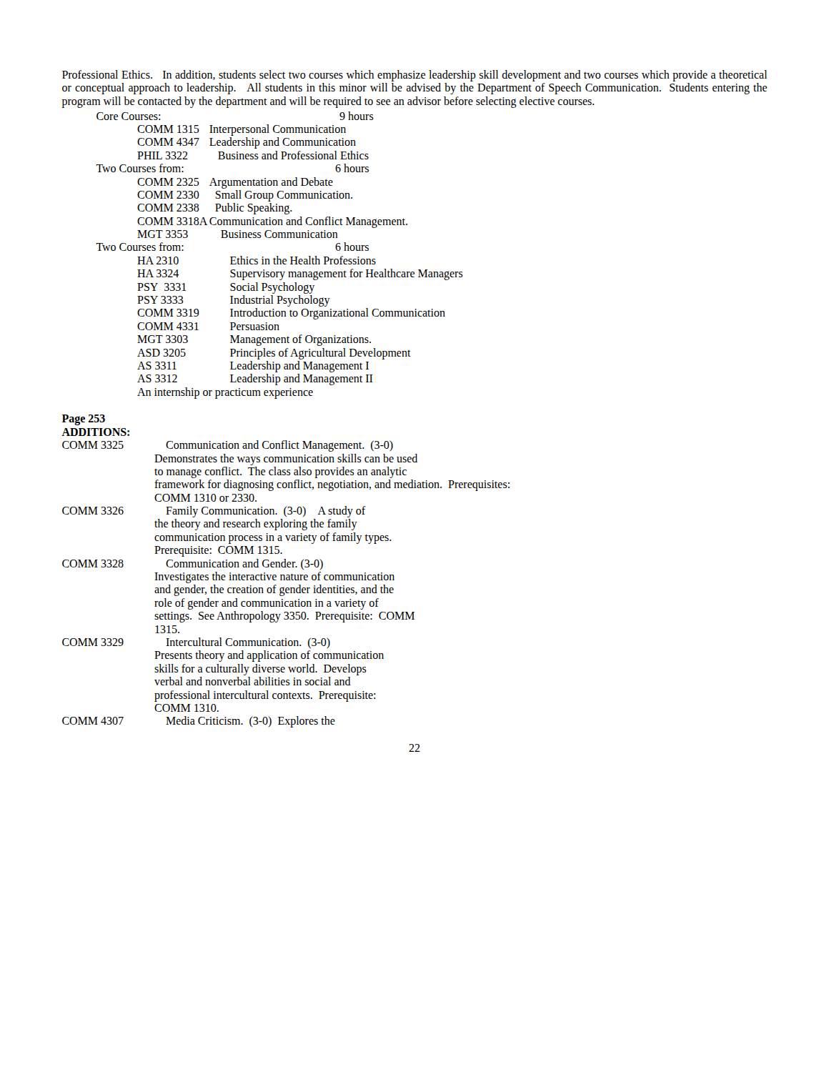Professional Ethics. In addition, students select two courses which emphasize leadership skill development and two courses which provide a theoretical or conceptual approach to leadership. All students in this minor will be advised by the Department of Speech Communication. Students entering the program will be contacted by the department and will be required to see an advisor before selecting elective courses.
Core Courses:9 hours
COMM 1315 Interpersonal Communication
COMM 4347 Leadership and Communication
PHIL 3322 Business and Professional Ethics
Two Courses from:6 hours
COMM 2325 Argumentation and Debate
COMM 2330 Small Group Communication.
COMM 2338 Public Speaking.
COMM 3318ACommunication and Conflict Management.
MGT 3353 Business Communication
Two Courses from:6 hours
HA 2310 Ethics in the Health Professions
HA 3324 Supervisory management for Healthcare Managers
PSY 3331 Social Psychology
PSY 3333 Industrial Psychology
COMM 3319 Introduction to Organizational Communication
COMM 4331 Persuasion
MGT 3303 Management of Organizations.
ASD 3205 Principles of Agricultural Development
AS 3311 Leadership and Management I
AS 3312 Leadership and Management II
An internship or practicum experience
Page 253
ADDITIONS:
COMM 3325 Communication and Conflict Management. (3-0)
Demonstrates the ways communication skills can be used
to manage conflict. The class also provides an analytic
framework for diagnosing conflict, negotiation, and mediation. Prerequisites:
COMM 1310 or 2330.
COMM 3326 Family Communication. (3-0) A study of
the theory and research exploring the family
communication process in a variety of family types.
Prerequisite: COMM 1315.
COMM 3328 Communication and Gender. (3-0)
Investigates the interactive nature of communication
and gender, the creation of gender identities, and the
role of gender and communication in a variety of
settings. See Anthropology 3350. Prerequisite: COMM
1315.
COMM 3329 Intercultural Communication. (3-0)
Presents theory and application of communication
skills for a culturally diverse world. Develops
verbal and nonverbal abilities in social and
professional intercultural contexts. Prerequisite:
COMM 1310.
COMM 4307 Media Criticism. (3-0) Explores the
22